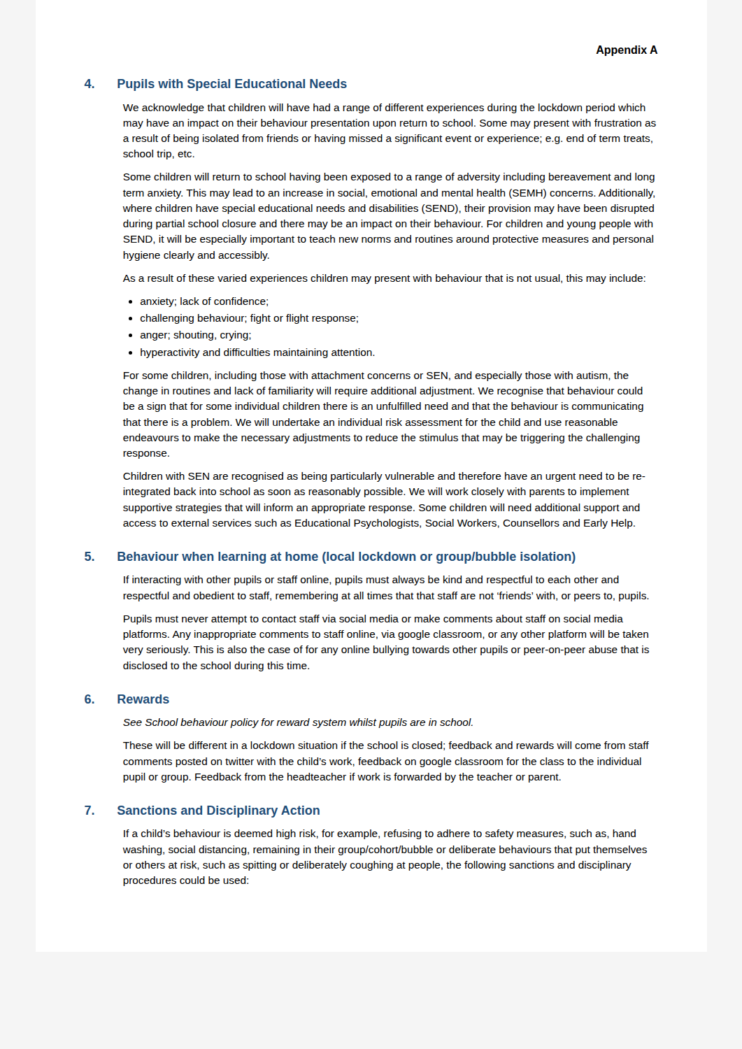Appendix A
4. Pupils with Special Educational Needs
We acknowledge that children will have had a range of different experiences during the lockdown period which may have an impact on their behaviour presentation upon return to school. Some may present with frustration as a result of being isolated from friends or having missed a significant event or experience; e.g. end of term treats, school trip, etc.
Some children will return to school having been exposed to a range of adversity including bereavement and long term anxiety. This may lead to an increase in social, emotional and mental health (SEMH) concerns. Additionally, where children have special educational needs and disabilities (SEND), their provision may have been disrupted during partial school closure and there may be an impact on their behaviour. For children and young people with SEND, it will be especially important to teach new norms and routines around protective measures and personal hygiene clearly and accessibly.
As a result of these varied experiences children may present with behaviour that is not usual, this may include:
anxiety; lack of confidence;
challenging behaviour; fight or flight response;
anger; shouting, crying;
hyperactivity and difficulties maintaining attention.
For some children, including those with attachment concerns or SEN, and especially those with autism, the change in routines and lack of familiarity will require additional adjustment. We recognise that behaviour could be a sign that for some individual children there is an unfulfilled need and that the behaviour is communicating that there is a problem. We will undertake an individual risk assessment for the child and use reasonable endeavours to make the necessary adjustments to reduce the stimulus that may be triggering the challenging response.
Children with SEN are recognised as being particularly vulnerable and therefore have an urgent need to be re-integrated back into school as soon as reasonably possible. We will work closely with parents to implement supportive strategies that will inform an appropriate response. Some children will need additional support and access to external services such as Educational Psychologists, Social Workers, Counsellors and Early Help.
5. Behaviour when learning at home (local lockdown or group/bubble isolation)
If interacting with other pupils or staff online, pupils must always be kind and respectful to each other and respectful and obedient to staff, remembering at all times that that staff are not ‘friends’ with, or peers to, pupils.
Pupils must never attempt to contact staff via social media or make comments about staff on social media platforms. Any inappropriate comments to staff online, via google classroom, or any other platform will be taken very seriously. This is also the case of for any online bullying towards other pupils or peer-on-peer abuse that is disclosed to the school during this time.
6. Rewards
See School behaviour policy for reward system whilst pupils are in school.
These will be different in a lockdown situation if the school is closed; feedback and rewards will come from staff comments posted on twitter with the child’s work, feedback on google classroom for the class to the individual pupil or group. Feedback from the headteacher if work is forwarded by the teacher or parent.
7. Sanctions and Disciplinary Action
If a child’s behaviour is deemed high risk, for example, refusing to adhere to safety measures, such as, hand washing, social distancing, remaining in their group/cohort/bubble or deliberate behaviours that put themselves or others at risk, such as spitting or deliberately coughing at people, the following sanctions and disciplinary procedures could be used: